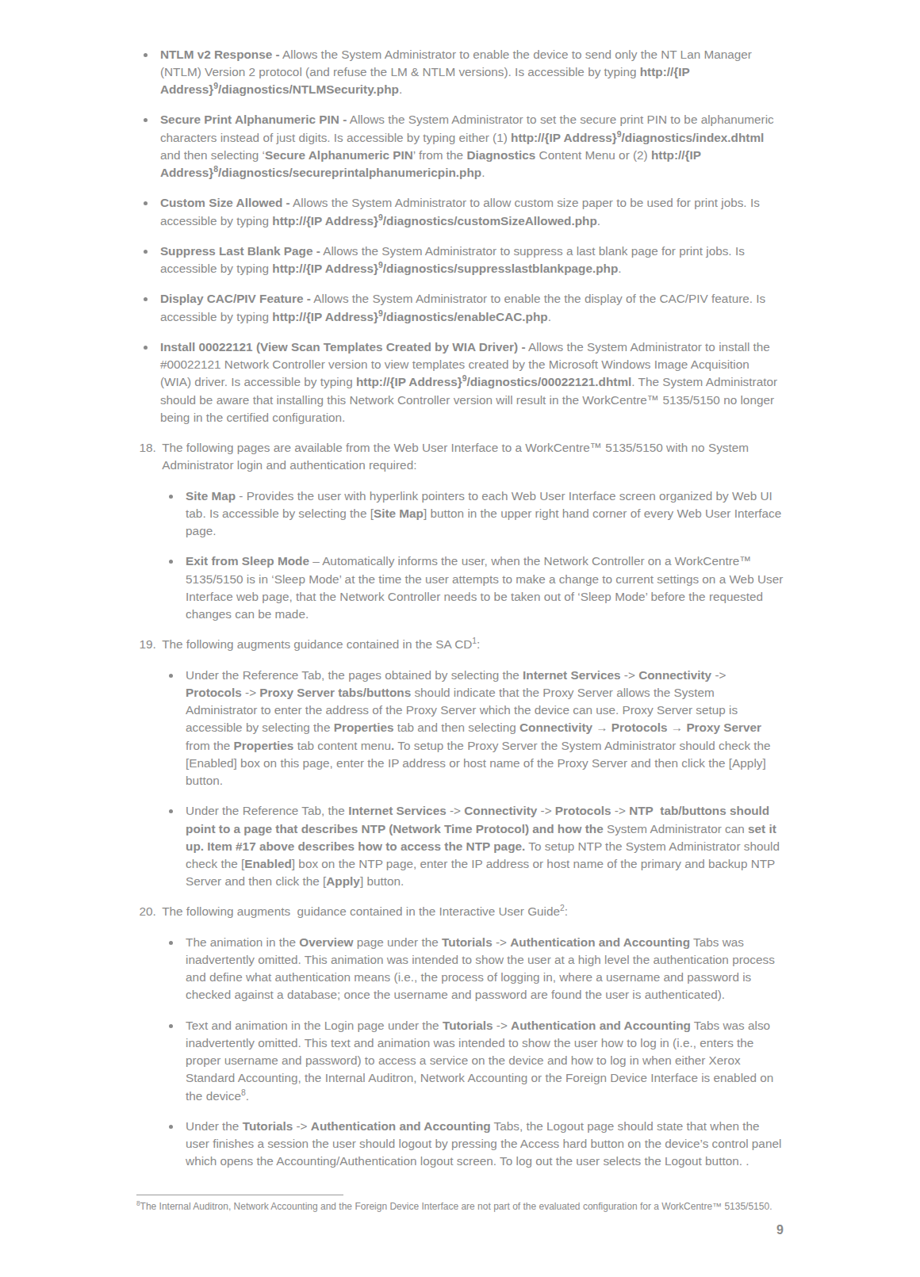NTLM v2 Response - Allows the System Administrator to enable the device to send only the NT Lan Manager (NTLM) Version 2 protocol (and refuse the LM & NTLM versions). Is accessible by typing http://{IP Address}9/diagnostics/NTLMSecurity.php.
Secure Print Alphanumeric PIN - Allows the System Administrator to set the secure print PIN to be alphanumeric characters instead of just digits. Is accessible by typing either (1) http://{IP Address}9/diagnostics/index.dhtml and then selecting ‘Secure Alphanumeric PIN’ from the Diagnostics Content Menu or (2) http://{IP Address}8/diagnostics/secureprintalphanumericpin.php.
Custom Size Allowed - Allows the System Administrator to allow custom size paper to be used for print jobs. Is accessible by typing http://{IP Address}9/diagnostics/customSizeAllowed.php.
Suppress Last Blank Page - Allows the System Administrator to suppress a last blank page for print jobs. Is accessible by typing http://{IP Address}9/diagnostics/suppresslastblankpage.php.
Display CAC/PIV Feature - Allows the System Administrator to enable the the display of the CAC/PIV feature. Is accessible by typing http://{IP Address}9/diagnostics/enableCAC.php.
Install 00022121 (View Scan Templates Created by WIA Driver) - Allows the System Administrator to install the #00022121 Network Controller version to view templates created by the Microsoft Windows Image Acquisition (WIA) driver. Is accessible by typing http://{IP Address}9/diagnostics/00022121.dhtml. The System Administrator should be aware that installing this Network Controller version will result in the WorkCentre™ 5135/5150 no longer being in the certified configuration.
The following pages are available from the Web User Interface to a WorkCentre™ 5135/5150 with no System Administrator login and authentication required:
Site Map - Provides the user with hyperlink pointers to each Web User Interface screen organized by Web UI tab. Is accessible by selecting the [Site Map] button in the upper right hand corner of every Web User Interface page.
Exit from Sleep Mode – Automatically informs the user, when the Network Controller on a WorkCentre™ 5135/5150 is in ‘Sleep Mode’ at the time the user attempts to make a change to current settings on a Web User Interface web page, that the Network Controller needs to be taken out of ‘Sleep Mode’ before the requested changes can be made.
The following augments guidance contained in the SA CD1:
Under the Reference Tab, the pages obtained by selecting the Internet Services -> Connectivity -> Protocols -> Proxy Server tabs/buttons should indicate that the Proxy Server allows the System Administrator to enter the address of the Proxy Server which the device can use. Proxy Server setup is accessible by selecting the Properties tab and then selecting Connectivity → Protocols → Proxy Server from the Properties tab content menu. To setup the Proxy Server the System Administrator should check the [Enabled] box on this page, enter the IP address or host name of the Proxy Server and then click the [Apply] button.
Under the Reference Tab, the Internet Services -> Connectivity -> Protocols -> NTP tab/buttons should point to a page that describes NTP (Network Time Protocol) and how the System Administrator can set it up. Item #17 above describes how to access the NTP page. To setup NTP the System Administrator should check the [Enabled] box on the NTP page, enter the IP address or host name of the primary and backup NTP Server and then click the [Apply] button.
The following augments guidance contained in the Interactive User Guide2:
The animation in the Overview page under the Tutorials -> Authentication and Accounting Tabs was inadvertently omitted. This animation was intended to show the user at a high level the authentication process and define what authentication means (i.e., the process of logging in, where a username and password is checked against a database; once the username and password are found the user is authenticated).
Text and animation in the Login page under the Tutorials -> Authentication and Accounting Tabs was also inadvertently omitted. This text and animation was intended to show the user how to log in (i.e., enters the proper username and password) to access a service on the device and how to log in when either Xerox Standard Accounting, the Internal Auditron, Network Accounting or the Foreign Device Interface is enabled on the device8.
Under the Tutorials -> Authentication and Accounting Tabs, the Logout page should state that when the user finishes a session the user should logout by pressing the Access hard button on the device’s control panel which opens the Accounting/Authentication logout screen. To log out the user selects the Logout button. .
8The Internal Auditron, Network Accounting and the Foreign Device Interface are not part of the evaluated configuration for a WorkCentre™ 5135/5150.
9